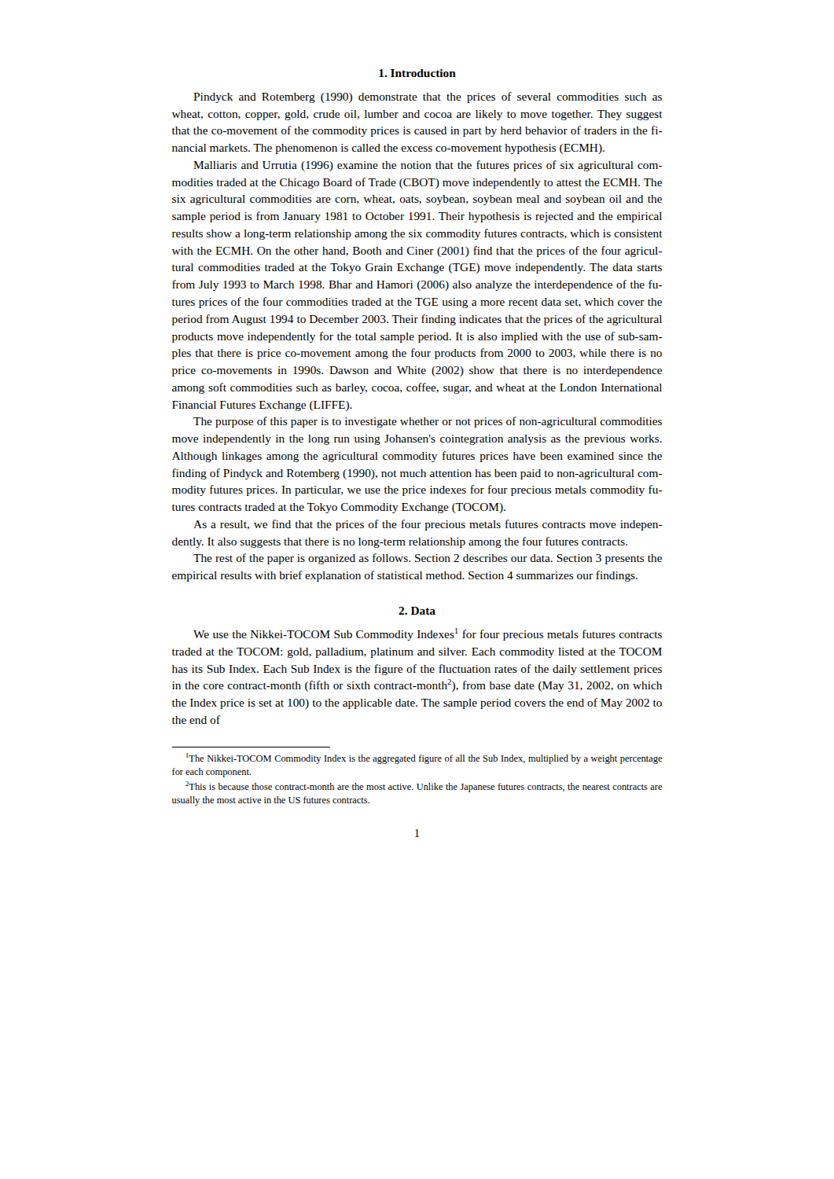1. Introduction
Pindyck and Rotemberg (1990) demonstrate that the prices of several commodities such as wheat, cotton, copper, gold, crude oil, lumber and cocoa are likely to move together. They suggest that the co-movement of the commodity prices is caused in part by herd behavior of traders in the financial markets. The phenomenon is called the excess co-movement hypothesis (ECMH).
Malliaris and Urrutia (1996) examine the notion that the futures prices of six agricultural commodities traded at the Chicago Board of Trade (CBOT) move independently to attest the ECMH. The six agricultural commodities are corn, wheat, oats, soybean, soybean meal and soybean oil and the sample period is from January 1981 to October 1991. Their hypothesis is rejected and the empirical results show a long-term relationship among the six commodity futures contracts, which is consistent with the ECMH. On the other hand, Booth and Ciner (2001) find that the prices of the four agricultural commodities traded at the Tokyo Grain Exchange (TGE) move independently. The data starts from July 1993 to March 1998. Bhar and Hamori (2006) also analyze the interdependence of the futures prices of the four commodities traded at the TGE using a more recent data set, which cover the period from August 1994 to December 2003. Their finding indicates that the prices of the agricultural products move independently for the total sample period. It is also implied with the use of sub-samples that there is price co-movement among the four products from 2000 to 2003, while there is no price co-movements in 1990s. Dawson and White (2002) show that there is no interdependence among soft commodities such as barley, cocoa, coffee, sugar, and wheat at the London International Financial Futures Exchange (LIFFE).
The purpose of this paper is to investigate whether or not prices of non-agricultural commodities move independently in the long run using Johansen's cointegration analysis as the previous works. Although linkages among the agricultural commodity futures prices have been examined since the finding of Pindyck and Rotemberg (1990), not much attention has been paid to non-agricultural commodity futures prices. In particular, we use the price indexes for four precious metals commodity futures contracts traded at the Tokyo Commodity Exchange (TOCOM).
As a result, we find that the prices of the four precious metals futures contracts move independently. It also suggests that there is no long-term relationship among the four futures contracts.
The rest of the paper is organized as follows. Section 2 describes our data. Section 3 presents the empirical results with brief explanation of statistical method. Section 4 summarizes our findings.
2. Data
We use the Nikkei-TOCOM Sub Commodity Indexes1 for four precious metals futures contracts traded at the TOCOM: gold, palladium, platinum and silver. Each commodity listed at the TOCOM has its Sub Index. Each Sub Index is the figure of the fluctuation rates of the daily settlement prices in the core contract-month (fifth or sixth contract-month2), from base date (May 31, 2002, on which the Index price is set at 100) to the applicable date. The sample period covers the end of May 2002 to the end of
1The Nikkei-TOCOM Commodity Index is the aggregated figure of all the Sub Index, multiplied by a weight percentage for each component.
2This is because those contract-month are the most active. Unlike the Japanese futures contracts, the nearest contracts are usually the most active in the US futures contracts.
1